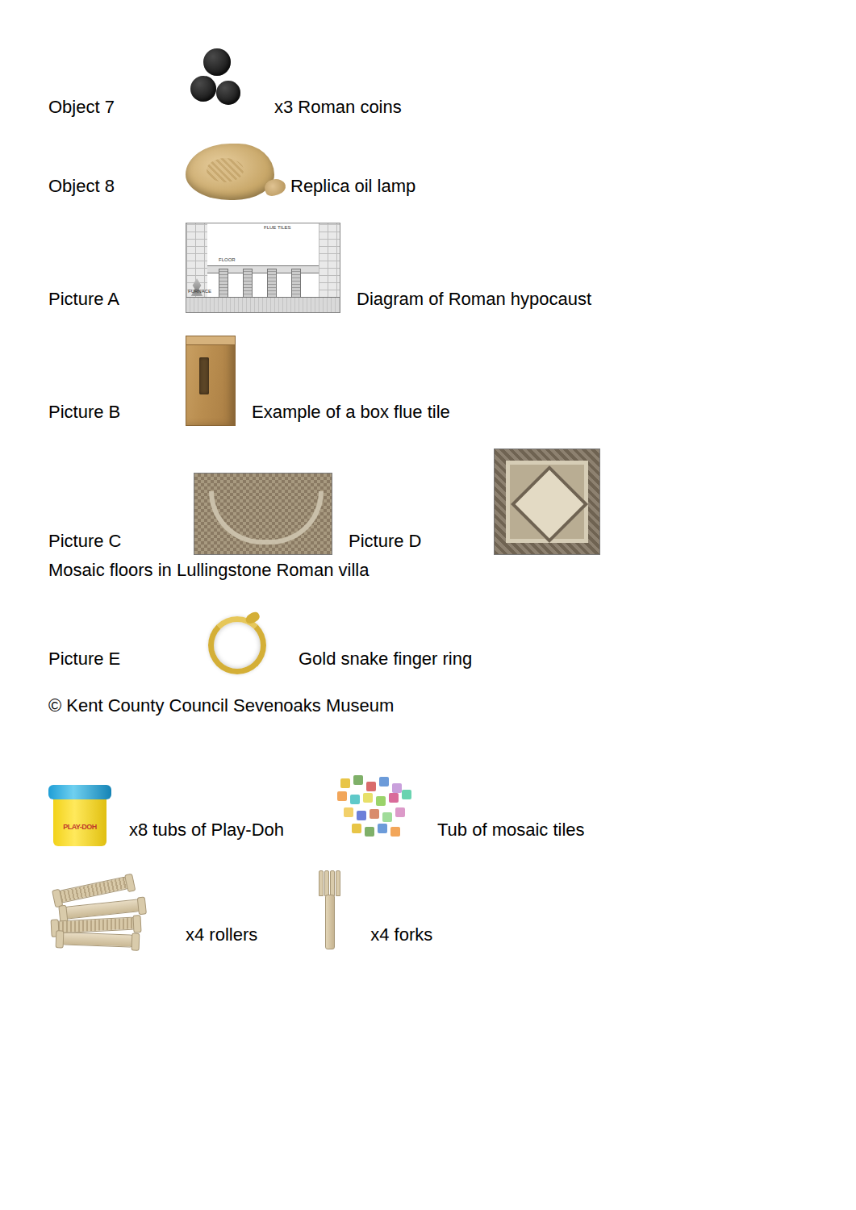Object 7
x3 Roman coins
Object 8
Replica oil lamp
Picture A
FLUE TILES FLOOR FURNACE
Diagram of Roman hypocaust
Picture B
Example of a box flue tile
Picture C
Picture D
Mosaic floors in Lullingstone Roman villa
Picture E
Gold snake finger ring
© Kent County Council Sevenoaks Museum
PLAY-DOH
x8 tubs of Play-Doh
Tub of mosaic tiles
x4 rollers
x4 forks